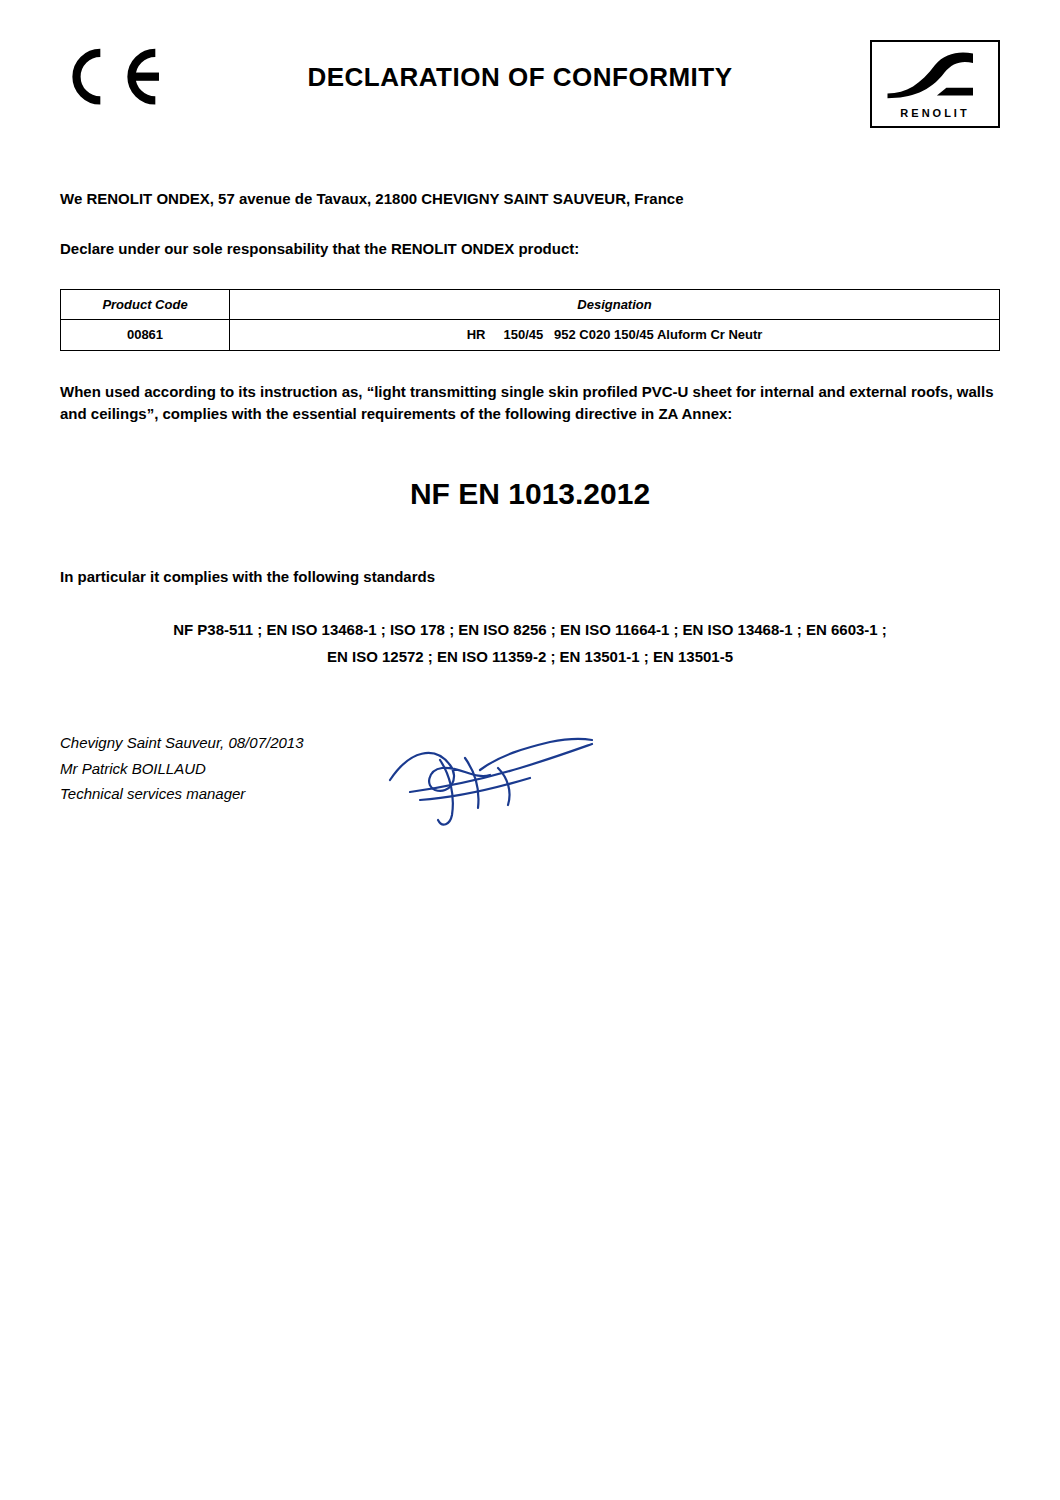DECLARATION OF CONFORMITY
RENOLIT
We RENOLIT ONDEX, 57 avenue de Tavaux, 21800 CHEVIGNY SAINT SAUVEUR, France
Declare under our sole responsability that the RENOLIT ONDEX product:
| Product Code | Designation |
| --- | --- |
| 00861 | HR 150/45 952 C020 150/45 Aluform Cr Neutr |
When used according to its instruction as, “light transmitting single skin profiled PVC-U sheet for internal and external roofs, walls and ceilings”, complies with the essential requirements of the following directive in ZA Annex:
NF EN 1013.2012
In particular it complies with the following standards
NF P38-511 ; EN ISO 13468-1 ; ISO 178 ; EN ISO 8256 ; EN ISO 11664-1 ; EN ISO 13468-1 ; EN 6603-1 ;
EN ISO 12572 ; EN ISO 11359-2 ; EN 13501-1 ; EN 13501-5
Chevigny Saint Sauveur, 08/07/2013
Mr Patrick BOILLAUD
Technical services manager